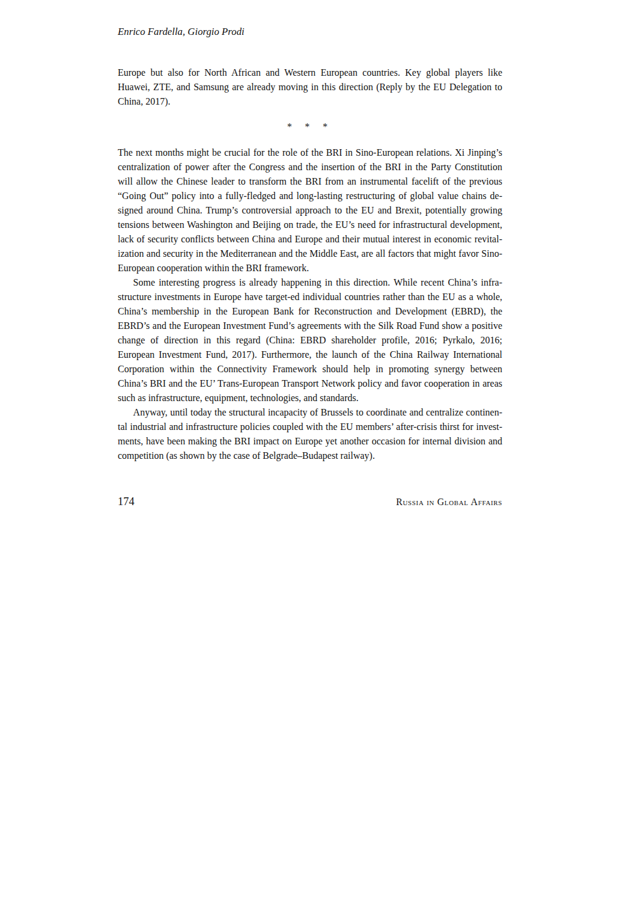Enrico Fardella, Giorgio Prodi
Europe but also for North African and Western European countries. Key global players like Huawei, ZTE, and Samsung are already moving in this direction (Reply by the EU Delegation to China, 2017).
* * *
The next months might be crucial for the role of the BRI in Sino-European relations. Xi Jinping’s centralization of power after the Congress and the insertion of the BRI in the Party Constitution will allow the Chinese leader to transform the BRI from an instrumental facelift of the previous “Going Out” policy into a fully-fledged and long-lasting restructuring of global value chains designed around China. Trump’s controversial approach to the EU and Brexit, potentially growing tensions between Washington and Beijing on trade, the EU’s need for infrastructural development, lack of security conflicts between China and Europe and their mutual interest in economic revitalization and security in the Mediterranean and the Middle East, are all factors that might favor Sino-European cooperation within the BRI framework.
Some interesting progress is already happening in this direction. While recent China’s infrastructure investments in Europe have target-ed individual countries rather than the EU as a whole, China’s membership in the European Bank for Reconstruction and Development (EBRD), the EBRD’s and the European Investment Fund’s agreements with the Silk Road Fund show a positive change of direction in this regard (China: EBRD shareholder profile, 2016; Pyrkalo, 2016; European Investment Fund, 2017). Furthermore, the launch of the China Railway International Corporation within the Connectivity Framework should help in promoting synergy between China’s BRI and the EU’ Trans-European Transport Network policy and favor cooperation in areas such as infrastructure, equipment, technologies, and standards.
Anyway, until today the structural incapacity of Brussels to coordinate and centralize continental industrial and infrastructure policies coupled with the EU members’ after-crisis thirst for investments, have been making the BRI impact on Europe yet another occasion for internal division and competition (as shown by the case of Belgrade–Budapest railway).
174 Russia in Global Affairs